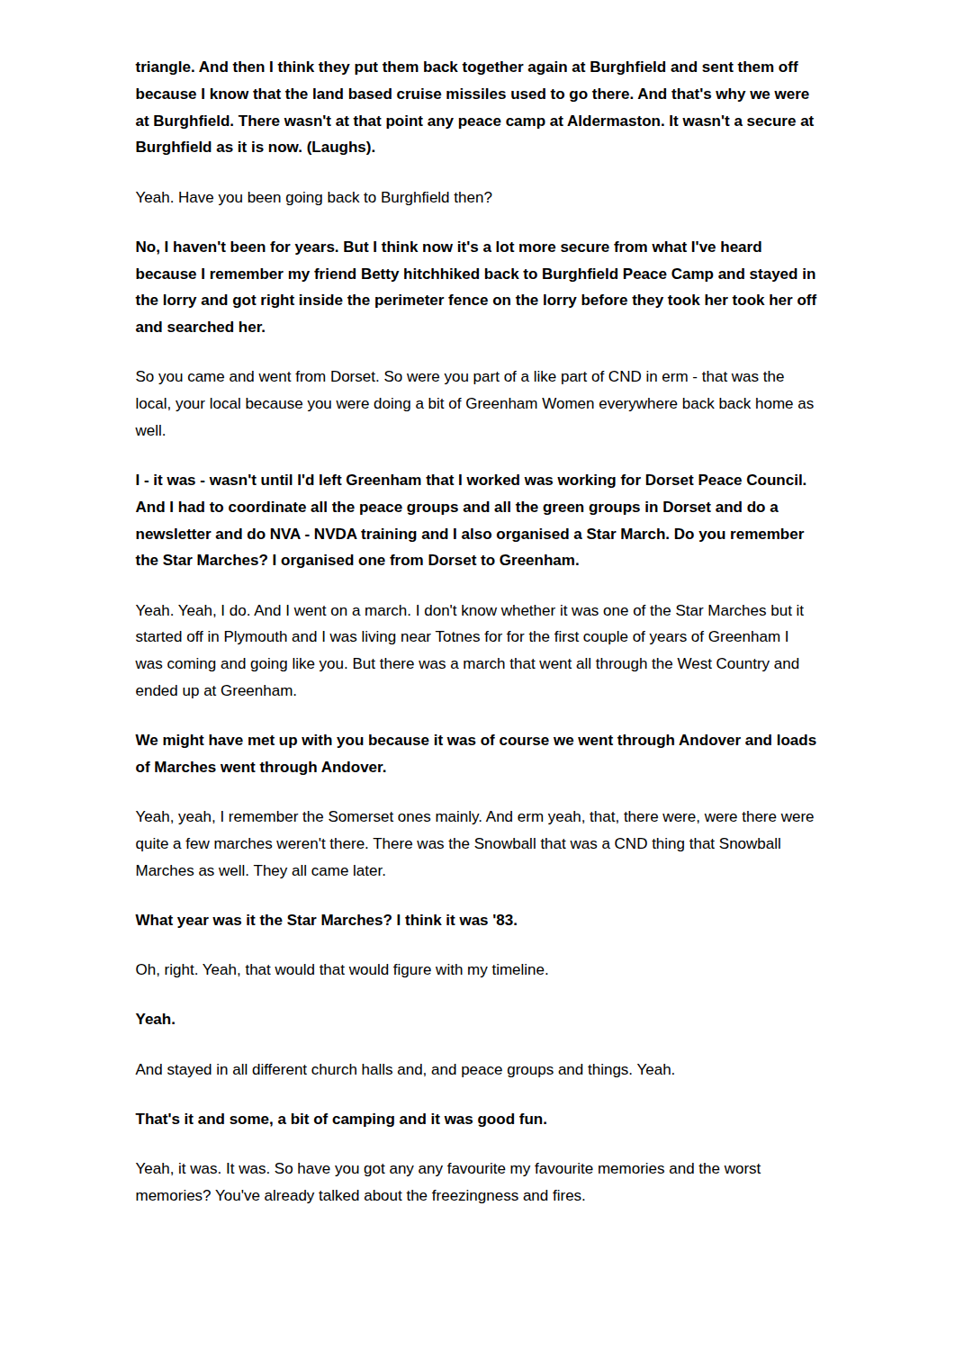triangle. And then I think they put them back together again at Burghfield and sent them off because I know that the land based cruise missiles used to go there. And that's why we were at Burghfield. There wasn't at that point any peace camp at Aldermaston. It wasn't a secure at Burghfield as it is now. (Laughs).
Yeah. Have you been going back to Burghfield then?
No, I haven't been for years. But I think now it's a lot more secure from what I've heard because I remember my friend Betty hitchhiked back to Burghfield Peace Camp and stayed in the lorry and got right inside the perimeter fence on the lorry before they took her took her off and searched her.
So you came and went from Dorset. So were you part of a like part of CND in erm - that was the local, your local because you were doing a bit of Greenham Women everywhere back back home as well.
I - it was - wasn't until I'd left Greenham that I worked was working for Dorset Peace Council. And I had to coordinate all the peace groups and all the green groups in Dorset and do a newsletter and do NVA - NVDA training and I also organised a Star March. Do you remember the Star Marches? I organised one from Dorset to Greenham.
Yeah. Yeah, I do. And I went on a march. I don't know whether it was one of the Star Marches but it started off in Plymouth and I was living near Totnes for for the first couple of years of Greenham I was coming and going like you. But there was a march that went all through the West Country and ended up at Greenham.
We might have met up with you because it was of course we went through Andover and loads of Marches went through Andover.
Yeah, yeah, I remember the Somerset ones mainly. And erm yeah, that, there were, were there were quite a few marches weren't there. There was the Snowball that was a CND thing that Snowball Marches as well. They all came later.
What year was it the Star Marches? I think it was '83.
Oh, right. Yeah, that would that would figure with my timeline.
Yeah.
And stayed in all different church halls and, and peace groups and things. Yeah.
That's it and some, a bit of camping and it was good fun.
Yeah, it was. It was. So have you got any any favourite my favourite memories and the worst memories? You've already talked about the freezingness and fires.